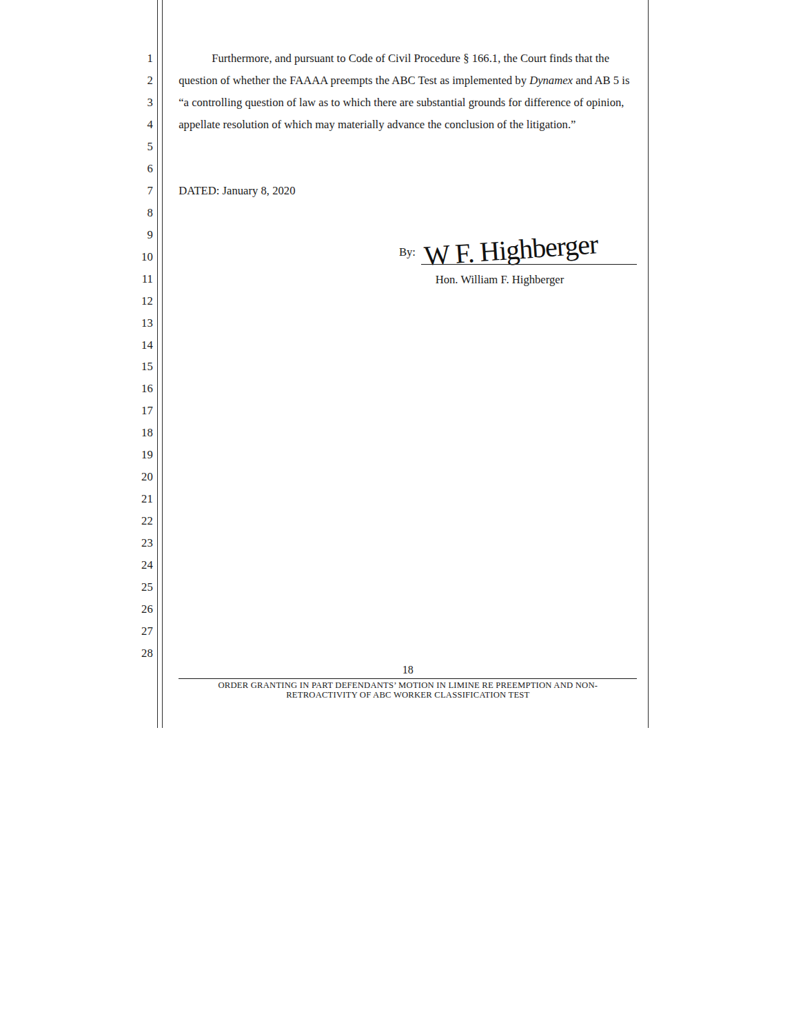1
2
3
4
5
6
7
8
9
10
11
12
13
14
15
16
17
18
19
20
21
22
23
24
25
26
27
28
Furthermore, and pursuant to Code of Civil Procedure § 166.1, the Court finds that the question of whether the FAAAA preempts the ABC Test as implemented by Dynamex and AB 5 is “a controlling question of law as to which there are substantial grounds for difference of opinion, appellate resolution of which may materially advance the conclusion of the litigation.”
DATED: January 8, 2020
By: W F. Highberger
Hon. William F. Highberger
18
Order Granting in Part Defendants’ Motion in Limine re Preemption and Non-
Retroactivity of ABC Worker Classification Test